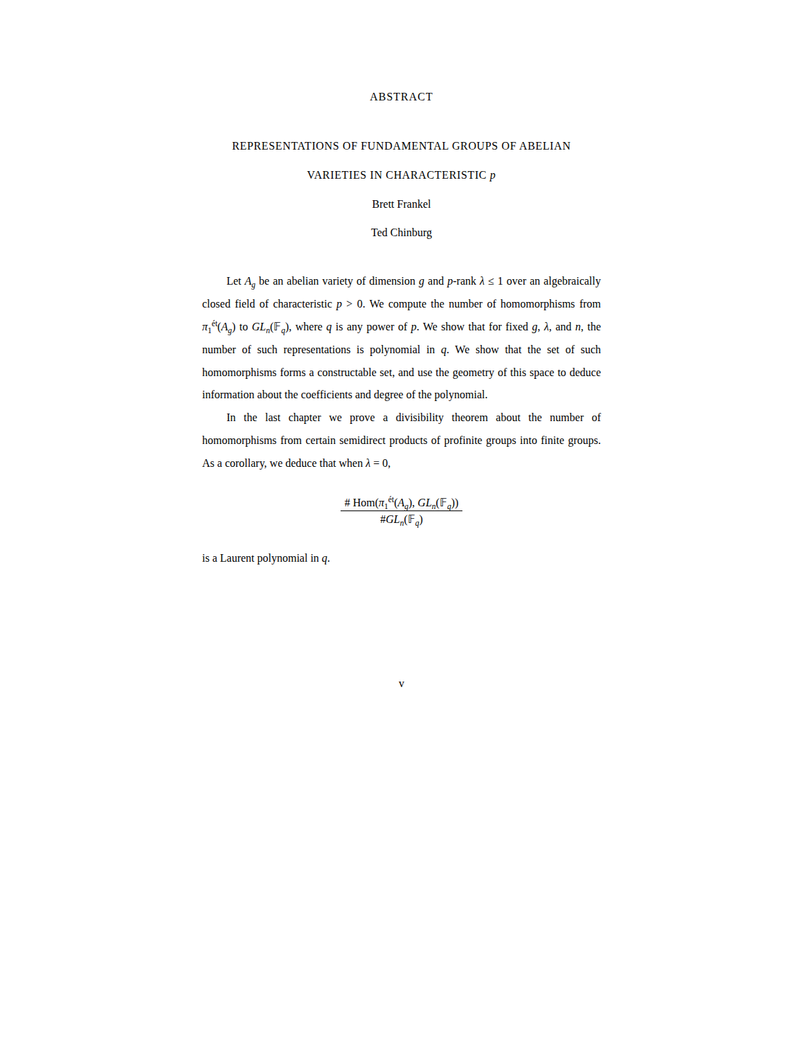ABSTRACT
REPRESENTATIONS OF FUNDAMENTAL GROUPS OF ABELIAN VARIETIES IN CHARACTERISTIC p
Brett Frankel
Ted Chinburg
Let Ag be an abelian variety of dimension g and p-rank λ ≤ 1 over an algebraically closed field of characteristic p > 0. We compute the number of homomorphisms from π1ét(Ag) to GLn(𝔽q), where q is any power of p. We show that for fixed g, λ, and n, the number of such representations is polynomial in q. We show that the set of such homomorphisms forms a constructable set, and use the geometry of this space to deduce information about the coefficients and degree of the polynomial.
In the last chapter we prove a divisibility theorem about the number of homomorphisms from certain semidirect products of profinite groups into finite groups. As a corollary, we deduce that when λ = 0,
# Hom(π1ét(Ag), GLn(𝔽q)) #GLn(𝔽q)
is a Laurent polynomial in q.
v